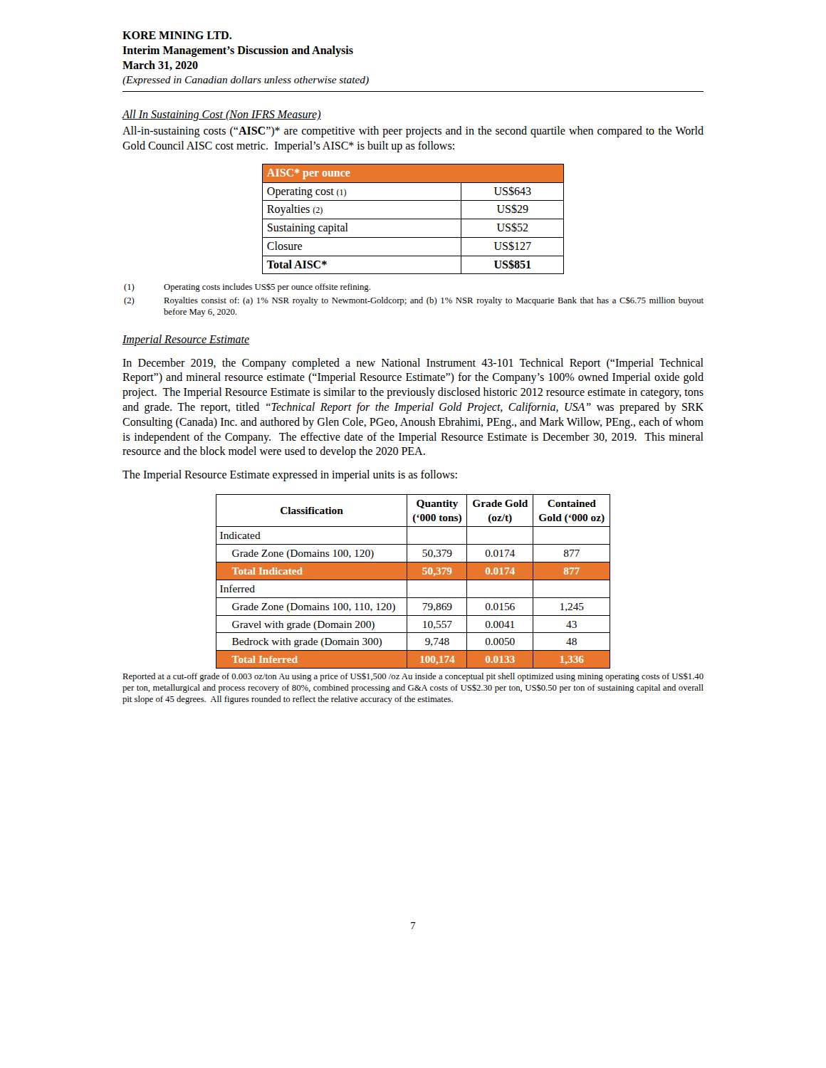KORE MINING LTD.
Interim Management’s Discussion and Analysis
March 31, 2020
(Expressed in Canadian dollars unless otherwise stated)
All In Sustaining Cost (Non IFRS Measure)
All-in-sustaining costs (“AISC”)* are competitive with peer projects and in the second quartile when compared to the World Gold Council AISC cost metric. Imperial’s AISC* is built up as follows:
| AISC* per ounce |
| --- |
| Operating cost (1) | US$643 |
| Royalties (2) | US$29 |
| Sustaining capital | US$52 |
| Closure | US$127 |
| Total AISC* | US$851 |
(1) Operating costs includes US$5 per ounce offsite refining.
(2) Royalties consist of: (a) 1% NSR royalty to Newmont-Goldcorp; and (b) 1% NSR royalty to Macquarie Bank that has a C$6.75 million buyout before May 6, 2020.
Imperial Resource Estimate
In December 2019, the Company completed a new National Instrument 43-101 Technical Report (“Imperial Technical Report”) and mineral resource estimate (“Imperial Resource Estimate”) for the Company’s 100% owned Imperial oxide gold project. The Imperial Resource Estimate is similar to the previously disclosed historic 2012 resource estimate in category, tons and grade. The report, titled “Technical Report for the Imperial Gold Project, California, USA” was prepared by SRK Consulting (Canada) Inc. and authored by Glen Cole, PGeo, Anoush Ebrahimi, PEng., and Mark Willow, PEng., each of whom is independent of the Company. The effective date of the Imperial Resource Estimate is December 30, 2019. This mineral resource and the block model were used to develop the 2020 PEA.
The Imperial Resource Estimate expressed in imperial units is as follows:
| Classification | Quantity (‘000 tons) | Grade Gold (oz/t) | Contained Gold (‘000 oz) |
| --- | --- | --- | --- |
| Indicated | | | |
| Grade Zone (Domains 100, 120) | 50,379 | 0.0174 | 877 |
| Total Indicated | 50,379 | 0.0174 | 877 |
| Inferred | | | |
| Grade Zone (Domains 100, 110, 120) | 79,869 | 0.0156 | 1,245 |
| Gravel with grade (Domain 200) | 10,557 | 0.0041 | 43 |
| Bedrock with grade (Domain 300) | 9,748 | 0.0050 | 48 |
| Total Inferred | 100,174 | 0.0133 | 1,336 |
Reported at a cut-off grade of 0.003 oz/ton Au using a price of US$1,500 /oz Au inside a conceptual pit shell optimized using mining operating costs of US$1.40 per ton, metallurgical and process recovery of 80%, combined processing and G&A costs of US$2.30 per ton, US$0.50 per ton of sustaining capital and overall pit slope of 45 degrees. All figures rounded to reflect the relative accuracy of the estimates.
7